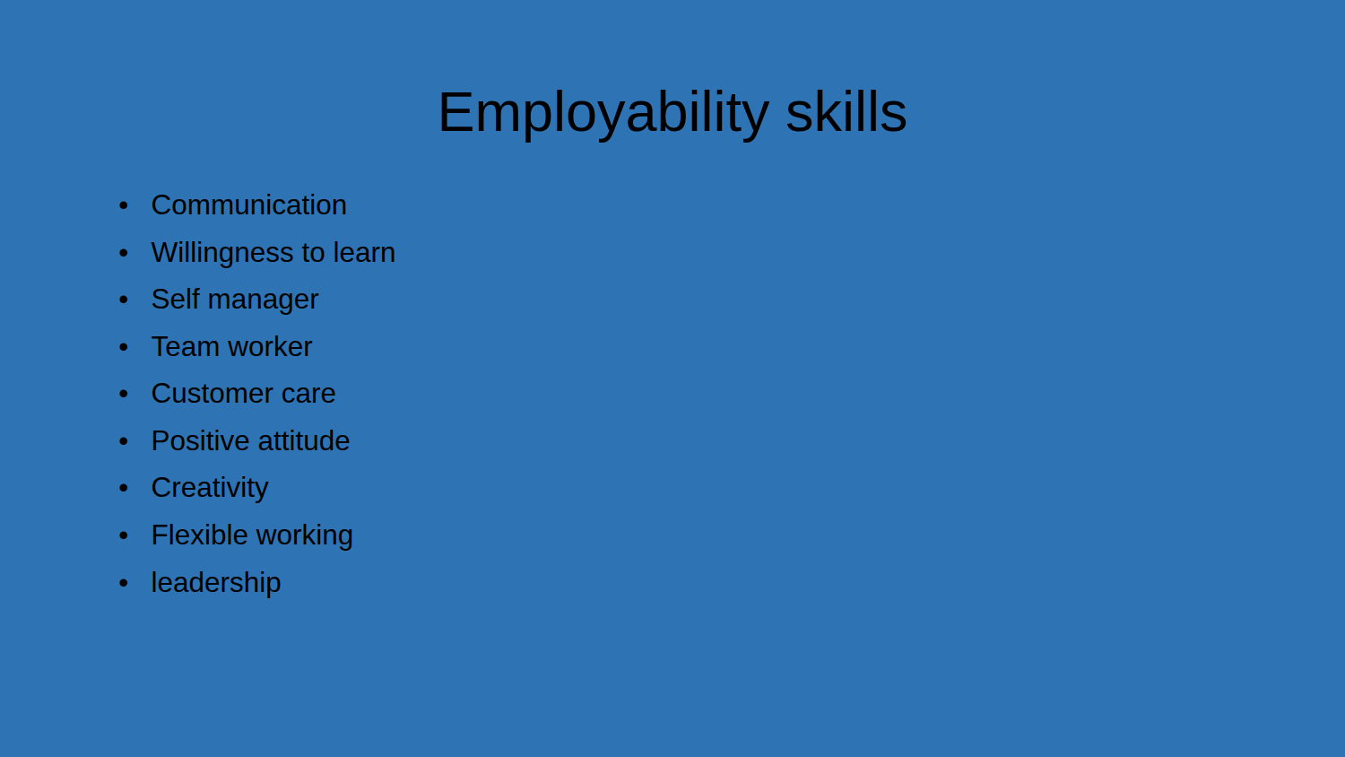Employability skills
Communication
Willingness to learn
Self manager
Team worker
Customer care
Positive attitude
Creativity
Flexible working
leadership